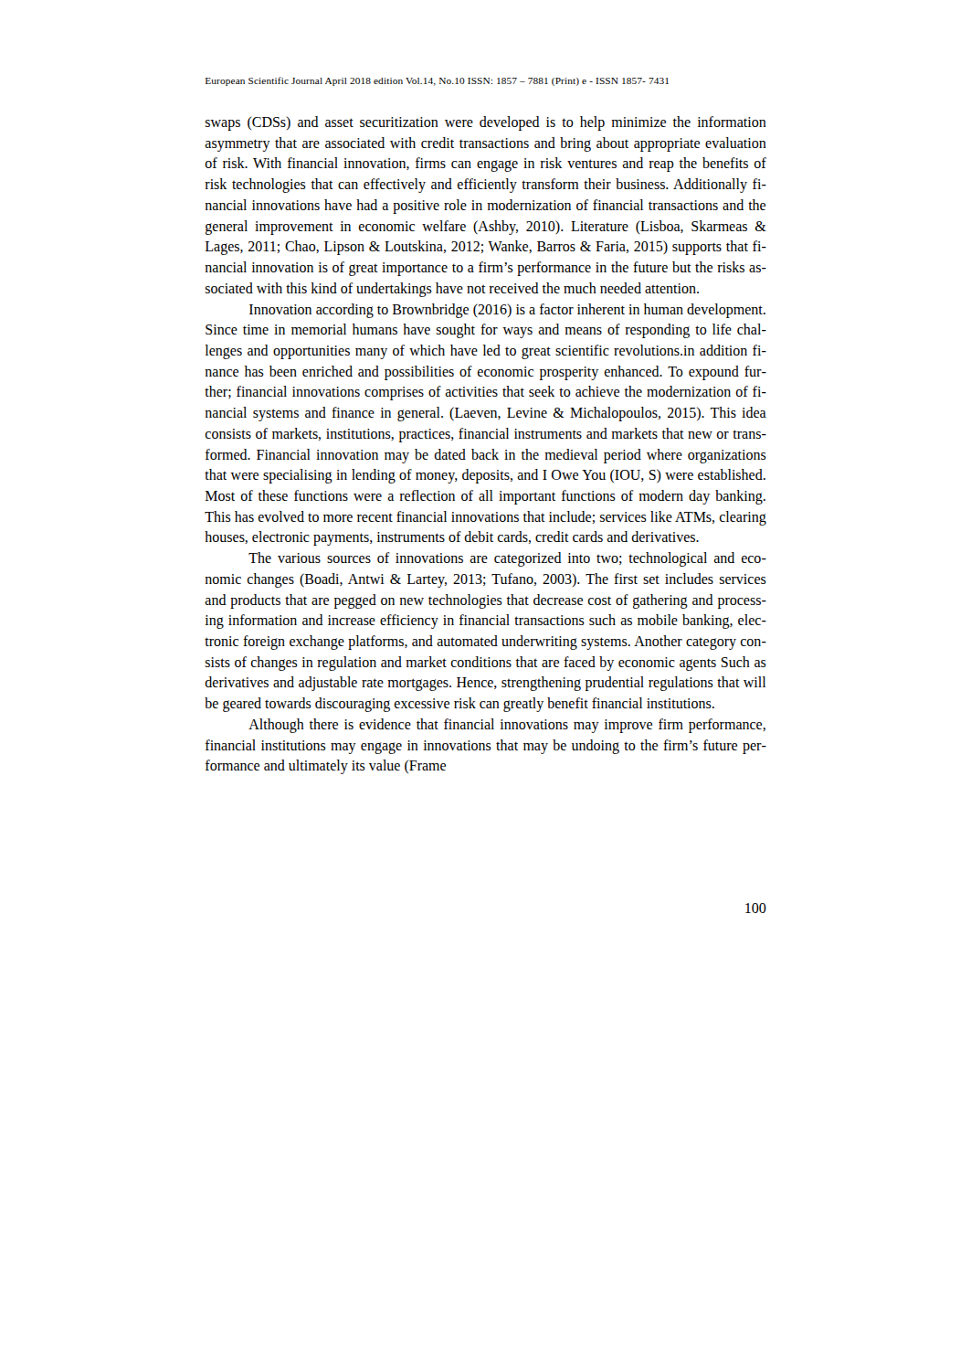European Scientific Journal April 2018 edition Vol.14, No.10 ISSN: 1857 – 7881 (Print) e - ISSN 1857- 7431
swaps (CDSs) and asset securitization were developed is to help minimize the information asymmetry that are associated with credit transactions and bring about appropriate evaluation of risk. With financial innovation, firms can engage in risk ventures and reap the benefits of risk technologies that can effectively and efficiently transform their business. Additionally financial innovations have had a positive role in modernization of financial transactions and the general improvement in economic welfare (Ashby, 2010). Literature (Lisboa, Skarmeas & Lages, 2011; Chao, Lipson & Loutskina, 2012; Wanke, Barros & Faria, 2015) supports that financial innovation is of great importance to a firm’s performance in the future but the risks associated with this kind of undertakings have not received the much needed attention.
Innovation according to Brownbridge (2016) is a factor inherent in human development. Since time in memorial humans have sought for ways and means of responding to life challenges and opportunities many of which have led to great scientific revolutions.in addition finance has been enriched and possibilities of economic prosperity enhanced. To expound further; financial innovations comprises of activities that seek to achieve the modernization of financial systems and finance in general. (Laeven, Levine & Michalopoulos, 2015). This idea consists of markets, institutions, practices, financial instruments and markets that new or transformed. Financial innovation may be dated back in the medieval period where organizations that were specialising in lending of money, deposits, and I Owe You (IOU, S) were established. Most of these functions were a reflection of all important functions of modern day banking. This has evolved to more recent financial innovations that include; services like ATMs, clearing houses, electronic payments, instruments of debit cards, credit cards and derivatives.
The various sources of innovations are categorized into two; technological and economic changes (Boadi, Antwi & Lartey, 2013; Tufano, 2003). The first set includes services and products that are pegged on new technologies that decrease cost of gathering and processing information and increase efficiency in financial transactions such as mobile banking, electronic foreign exchange platforms, and automated underwriting systems. Another category consists of changes in regulation and market conditions that are faced by economic agents Such as derivatives and adjustable rate mortgages. Hence, strengthening prudential regulations that will be geared towards discouraging excessive risk can greatly benefit financial institutions.
Although there is evidence that financial innovations may improve firm performance, financial institutions may engage in innovations that may be undoing to the firm’s future performance and ultimately its value (Frame
100